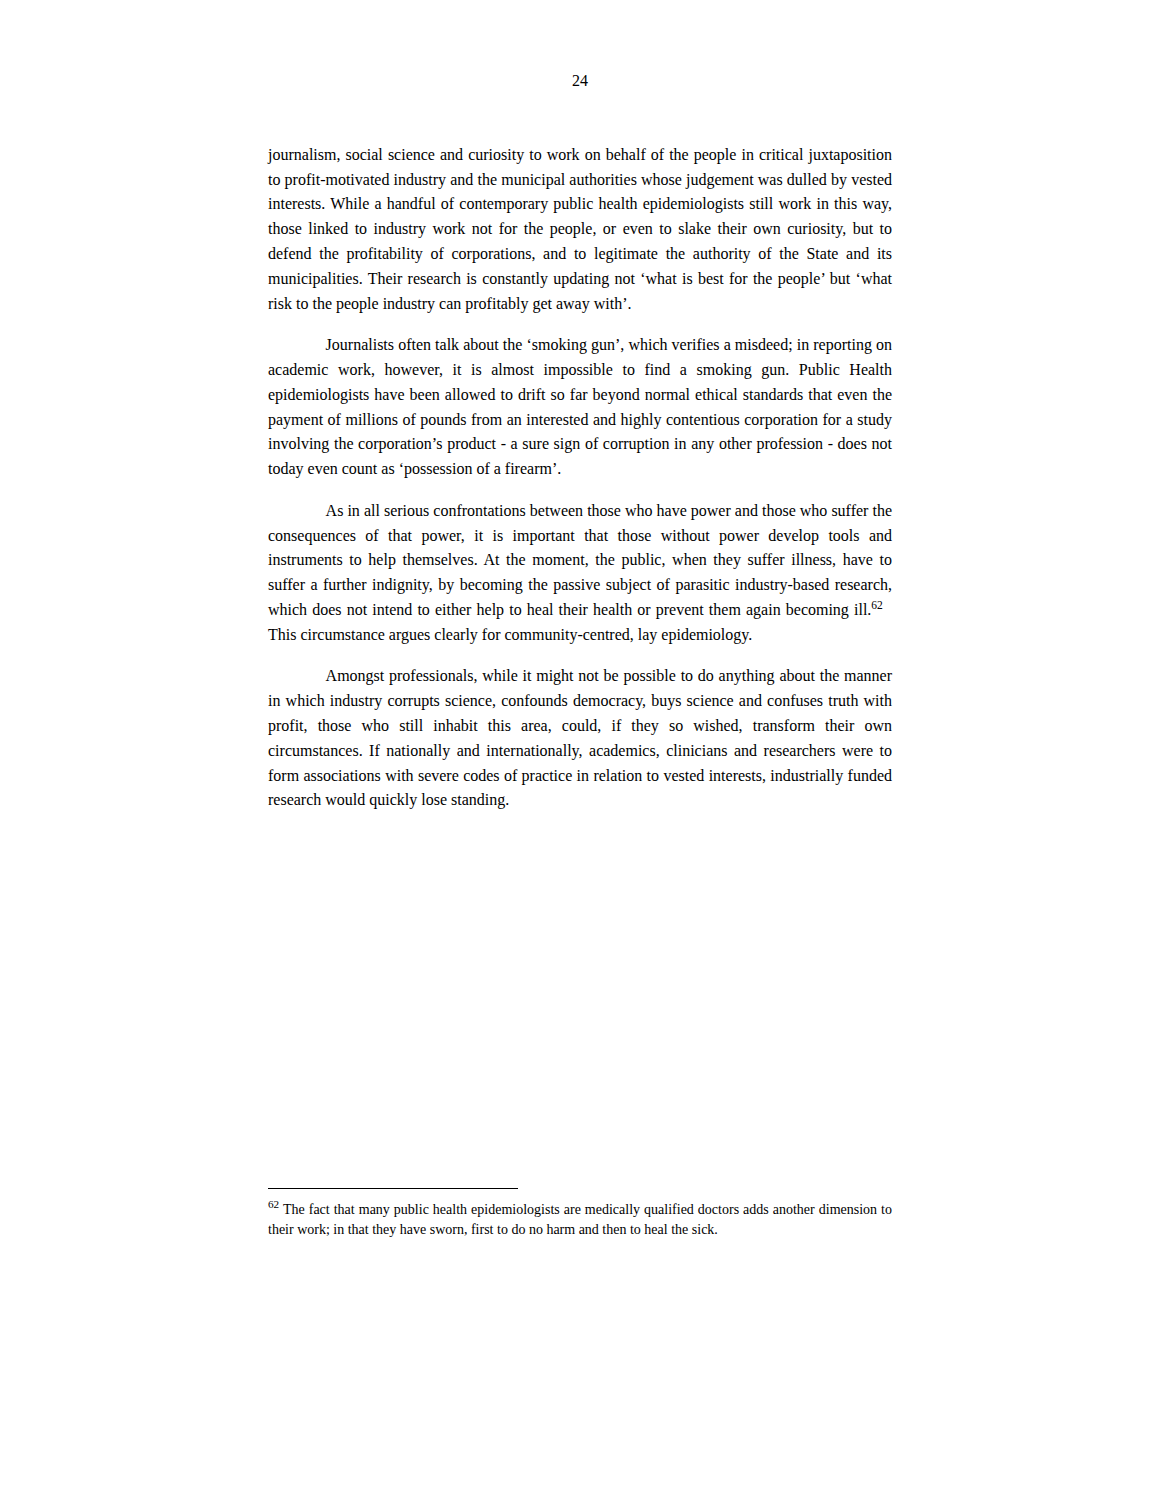24
journalism, social science and curiosity to work on behalf of the people in critical juxtaposition to profit-motivated industry and the municipal authorities whose judgement was dulled by vested interests. While a handful of contemporary public health epidemiologists still work in this way, those linked to industry work not for the people, or even to slake their own curiosity, but to defend the profitability of corporations, and to legitimate the authority of the State and its municipalities. Their research is constantly updating not ‘what is best for the people’ but ‘what risk to the people industry can profitably get away with’.
Journalists often talk about the ‘smoking gun’, which verifies a misdeed; in reporting on academic work, however, it is almost impossible to find a smoking gun. Public Health epidemiologists have been allowed to drift so far beyond normal ethical standards that even the payment of millions of pounds from an interested and highly contentious corporation for a study involving the corporation’s product - a sure sign of corruption in any other profession - does not today even count as ‘possession of a firearm’.
As in all serious confrontations between those who have power and those who suffer the consequences of that power, it is important that those without power develop tools and instruments to help themselves. At the moment, the public, when they suffer illness, have to suffer a further indignity, by becoming the passive subject of parasitic industry-based research, which does not intend to either help to heal their health or prevent them again becoming ill.62 This circumstance argues clearly for community-centred, lay epidemiology.
Amongst professionals, while it might not be possible to do anything about the manner in which industry corrupts science, confounds democracy, buys science and confuses truth with profit, those who still inhabit this area, could, if they so wished, transform their own circumstances. If nationally and internationally, academics, clinicians and researchers were to form associations with severe codes of practice in relation to vested interests, industrially funded research would quickly lose standing.
62 The fact that many public health epidemiologists are medically qualified doctors adds another dimension to their work; in that they have sworn, first to do no harm and then to heal the sick.